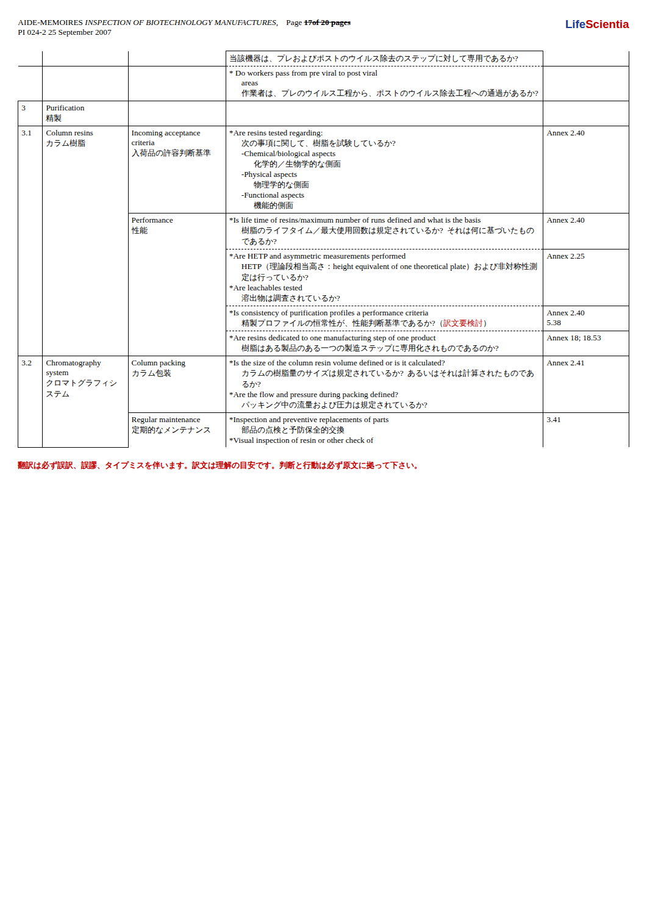AIDE-MEMOIRES INSPECTION OF BIOTECHNOLOGY MANUFACTURES, Page 17of 20 pages
PI 024-2 25 September 2007
Life Scientia
| | | | 当該機器は、プレおよびポストのウイルス除去のステップに対して専用であるか? | |
| | | | * Do workers pass from pre viral to post viral areas 作業者は、プレのウイルス工程から、ポストのウイルス除去工程への通過があるか? | |
| 3 | Purification 精製 | | | |
| 3.1 | Column resins カラム樹脂 | Incoming acceptance criteria 入荷品の許容判断基準 | *Are resins tested regarding: 次の事項に関して、樹脂を試験しているか? -Chemical/biological aspects 化学的／生物学的な側面 -Physical aspects 物理学的な側面 -Functional aspects 機能的側面 | Annex 2.40 |
| Performance 性能 | *Is life time of resins/maximum number of runs defined and what is the basis 樹脂のライフタイム／最大使用回数は規定されているか? それは何に基づいたものであるか? | Annex 2.40 |
| *Are HETP and asymmetric measurements performed HETP（理論段相当高さ：height equivalent of one theoretical plate）および非対称性測定は行っているか? *Are leachables tested 溶出物は調査されているか? | Annex 2.25 |
| *Is consistency of purification profiles a performance criteria 精製プロファイルの恒常性が、性能判断基準であるか?（ 訳文要検討 ） | Annex 2.40 5.38 |
| *Are resins dedicated to one manufacturing step of one product 樹脂はある製品のある一つの製造ステップに専用化されものであるのか? | Annex 18; 18.53 |
| 3.2 | Chromatography system クロマトグラフィシステム | Column packing カラム包装 | *Is the size of the column resin volume defined or is it calculated? カラムの樹脂量のサイズは規定されているか? あるいはそれは計算されたものであるか? *Are the flow and pressure during packing defined? パッキング中の流量および圧力は規定されているか? | Annex 2.41 |
| Regular maintenance 定期的なメンテナンス | *Inspection and preventive replacements of parts 部品の点検と予防保全的交換 *Visual inspection of resin or other check of | 3.41 |
翻訳は必ず誤訳、誤謬、タイプミスを伴います。訳文は理解の目安です。判断と行動は必ず原文に拠って下さい。